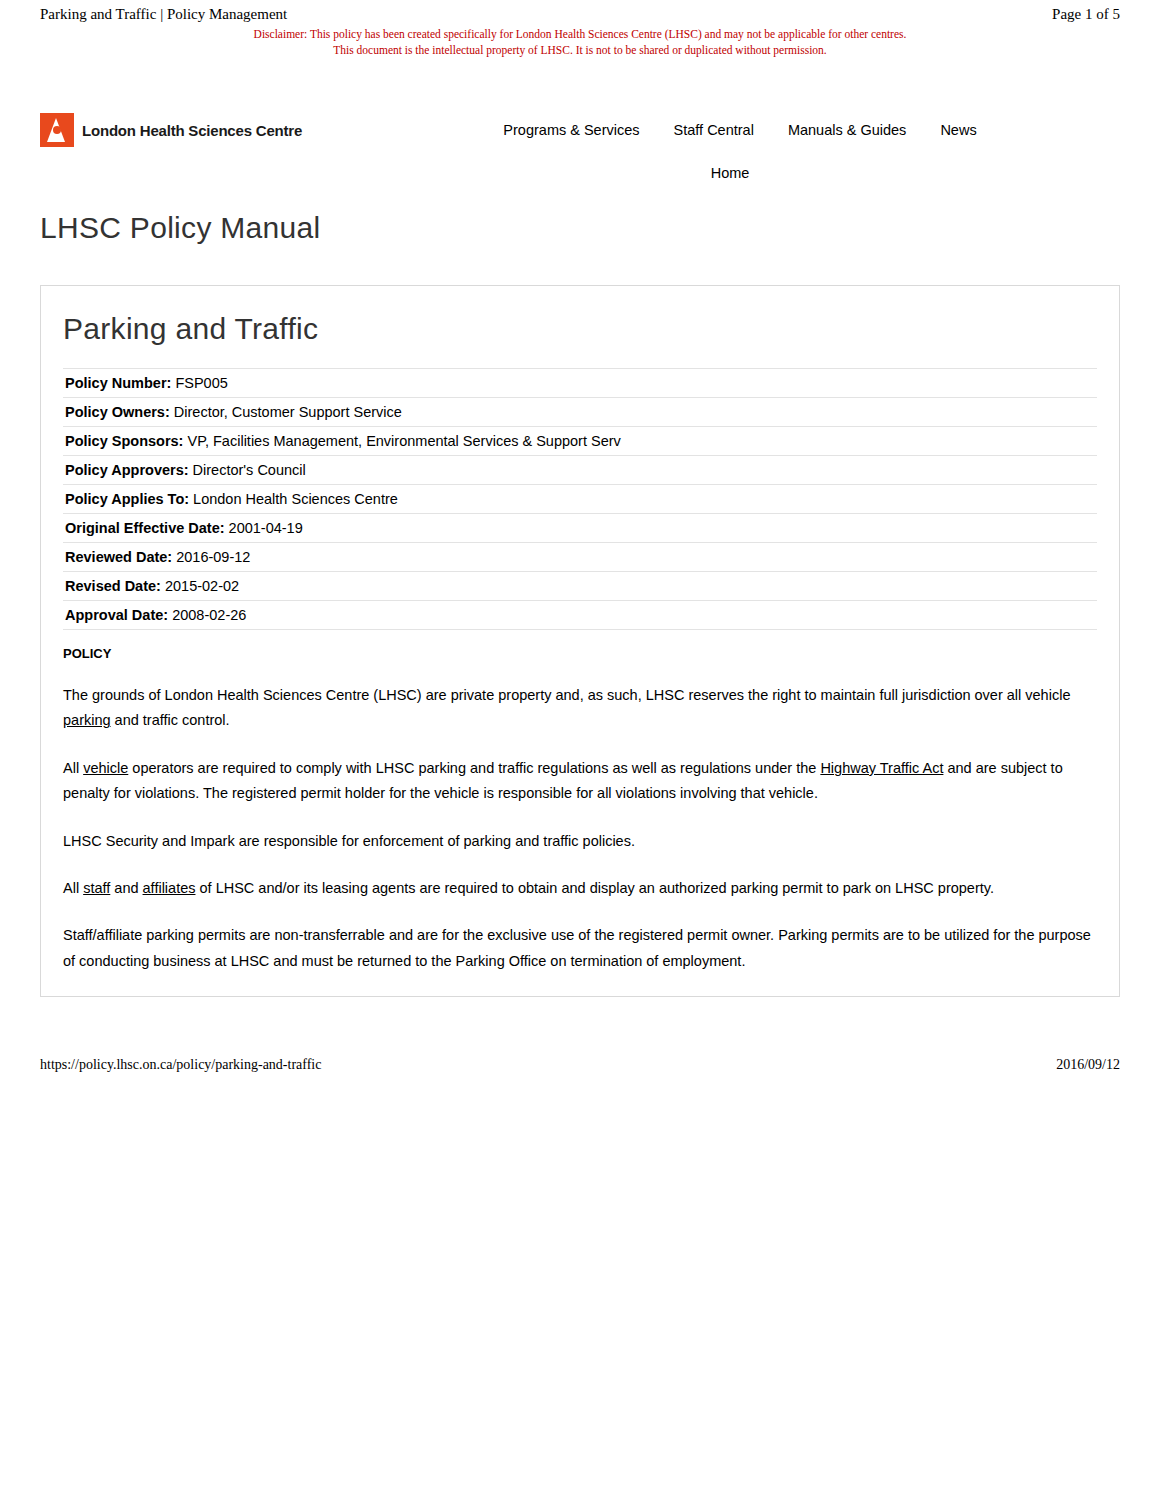Parking and Traffic | Policy Management Page 1 of 5
Disclaimer: This policy has been created specifically for London Health Sciences Centre (LHSC) and may not be applicable for other centres.
This document is the intellectual property of LHSC. It is not to be shared or duplicated without permission.
London Health Sciences Centre
Programs & Services Staff Central Manuals & Guides News
Home
LHSC Policy Manual
Parking and Traffic
| Policy Number: FSP005 |
| Policy Owners: Director, Customer Support Service |
| Policy Sponsors: VP, Facilities Management, Environmental Services & Support Serv |
| Policy Approvers: Director's Council |
| Policy Applies To: London Health Sciences Centre |
| Original Effective Date: 2001-04-19 |
| Reviewed Date: 2016-09-12 |
| Revised Date: 2015-02-02 |
| Approval Date: 2008-02-26 |
POLICY
The grounds of London Health Sciences Centre (LHSC) are private property and, as such, LHSC reserves the right to maintain full jurisdiction over all vehicle parking and traffic control.
All vehicle operators are required to comply with LHSC parking and traffic regulations as well as regulations under the Highway Traffic Act and are subject to penalty for violations. The registered permit holder for the vehicle is responsible for all violations involving that vehicle.
LHSC Security and Impark are responsible for enforcement of parking and traffic policies.
All staff and affiliates of LHSC and/or its leasing agents are required to obtain and display an authorized parking permit to park on LHSC property.
Staff/affiliate parking permits are non-transferrable and are for the exclusive use of the registered permit owner. Parking permits are to be utilized for the purpose of conducting business at LHSC and must be returned to the Parking Office on termination of employment.
https://policy.lhsc.on.ca/policy/parking-and-traffic 2016/09/12